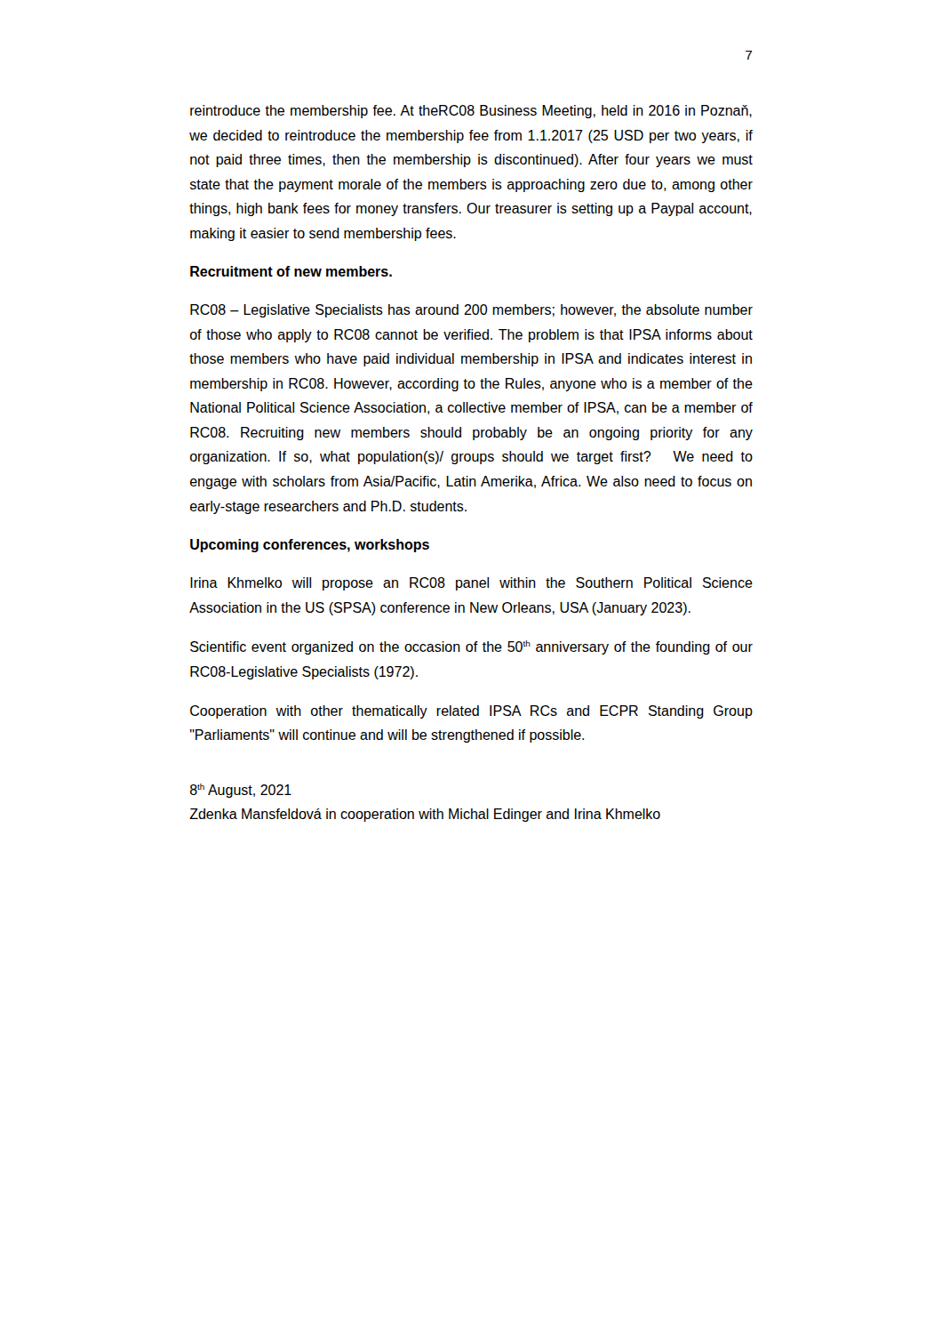7
reintroduce the membership fee. At theRC08 Business Meeting, held in 2016 in Poznaň, we decided to reintroduce the membership fee from 1.1.2017 (25 USD per two years, if not paid three times, then the membership is discontinued). After four years we must state that the payment morale of the members is approaching zero due to, among other things, high bank fees for money transfers. Our treasurer is setting up a Paypal account, making it easier to send membership fees.
Recruitment of new members.
RC08 – Legislative Specialists has around 200 members; however, the absolute number of those who apply to RC08 cannot be verified. The problem is that IPSA informs about those members who have paid individual membership in IPSA and indicates interest in membership in RC08. However, according to the Rules, anyone who is a member of the National Political Science Association, a collective member of IPSA, can be a member of RC08. Recruiting new members should probably be an ongoing priority for any organization. If so, what population(s)/ groups should we target first? We need to engage with scholars from Asia/Pacific, Latin Amerika, Africa. We also need to focus on early-stage researchers and Ph.D. students.
Upcoming conferences, workshops
Irina Khmelko will propose an RC08 panel within the Southern Political Science Association in the US (SPSA) conference in New Orleans, USA (January 2023).
Scientific event organized on the occasion of the 50th anniversary of the founding of our RC08-Legislative Specialists (1972).
Cooperation with other thematically related IPSA RCs and ECPR Standing Group "Parliaments" will continue and will be strengthened if possible.
8th August, 2021
Zdenka Mansfeldová in cooperation with Michal Edinger and Irina Khmelko